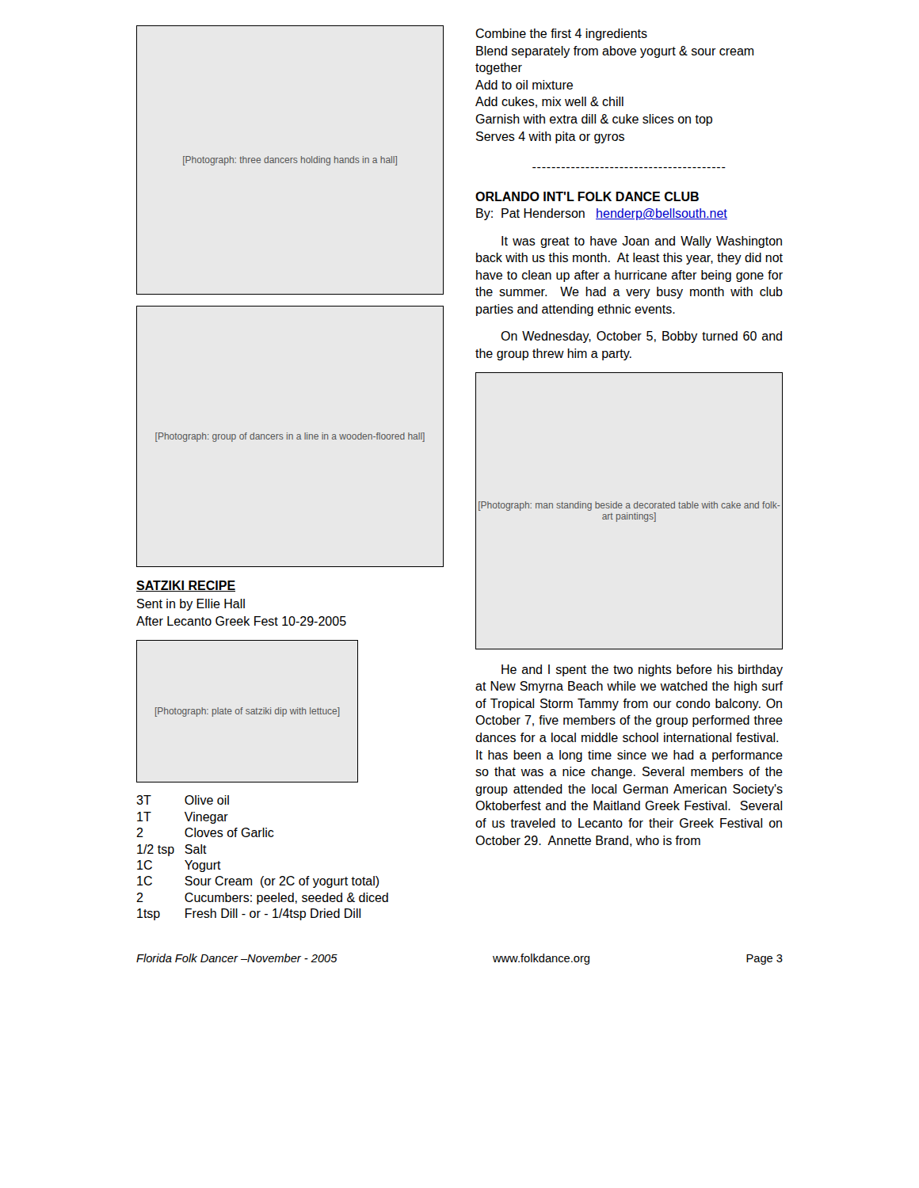[Photograph: three dancers holding hands in a hall]
[Photograph: group of dancers in a line in a wooden-floored hall]
SATZIKI RECIPE
Sent in by Ellie Hall
After Lecanto Greek Fest 10-29-2005
[Photograph: plate of satziki dip with lettuce]
| 3T | Olive oil |
| 1T | Vinegar |
| 2 | Cloves of Garlic |
| 1/2 tsp | Salt |
| 1C | Yogurt |
| 1C | Sour Cream (or 2C of yogurt total) |
| 2 | Cucumbers: peeled, seeded & diced |
| 1tsp | Fresh Dill - or - 1/4tsp Dried Dill |
Combine the first 4 ingredients
Blend separately from above yogurt & sour cream together
Add to oil mixture
Add cukes, mix well & chill
Garnish with extra dill & cuke slices on top
Serves 4 with pita or gyros
----------------------------------------
ORLANDO INT'L FOLK DANCE CLUB
By: Pat Henderson henderp@bellsouth.net
It was great to have Joan and Wally Washington back with us this month. At least this year, they did not have to clean up after a hurricane after being gone for the summer. We had a very busy month with club parties and attending ethnic events.
On Wednesday, October 5, Bobby turned 60 and the group threw him a party.
[Photograph: man standing beside a decorated table with cake and folk-art paintings]
He and I spent the two nights before his birthday at New Smyrna Beach while we watched the high surf of Tropical Storm Tammy from our condo balcony. On October 7, five members of the group performed three dances for a local middle school international festival. It has been a long time since we had a performance so that was a nice change. Several members of the group attended the local German American Society's Oktoberfest and the Maitland Greek Festival. Several of us traveled to Lecanto for their Greek Festival on October 29. Annette Brand, who is from
Florida Folk Dancer –November - 2005
www.folkdance.org
Page 3